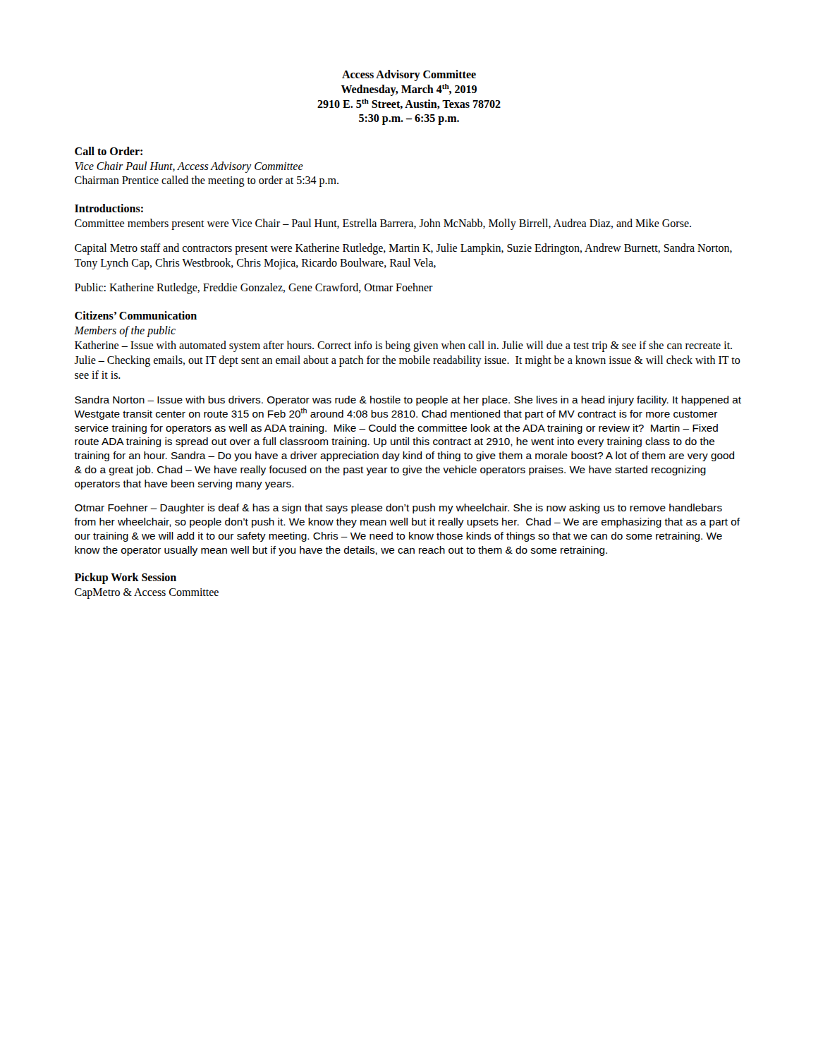Access Advisory Committee
Wednesday, March 4th, 2019
2910 E. 5th Street, Austin, Texas 78702
5:30 p.m. – 6:35 p.m.
Call to Order:
Vice Chair Paul Hunt, Access Advisory Committee
Chairman Prentice called the meeting to order at 5:34 p.m.
Introductions:
Committee members present were Vice Chair – Paul Hunt, Estrella Barrera, John McNabb, Molly Birrell, Audrea Diaz, and Mike Gorse.
Capital Metro staff and contractors present were Katherine Rutledge, Martin K, Julie Lampkin, Suzie Edrington, Andrew Burnett, Sandra Norton, Tony Lynch Cap, Chris Westbrook, Chris Mojica, Ricardo Boulware, Raul Vela,
Public: Katherine Rutledge, Freddie Gonzalez, Gene Crawford, Otmar Foehner
Citizens’ Communication
Members of the public
Katherine – Issue with automated system after hours. Correct info is being given when call in. Julie will due a test trip & see if she can recreate it. Julie – Checking emails, out IT dept sent an email about a patch for the mobile readability issue. It might be a known issue & will check with IT to see if it is.
Sandra Norton – Issue with bus drivers. Operator was rude & hostile to people at her place. She lives in a head injury facility. It happened at Westgate transit center on route 315 on Feb 20th around 4:08 bus 2810. Chad mentioned that part of MV contract is for more customer service training for operators as well as ADA training. Mike – Could the committee look at the ADA training or review it? Martin – Fixed route ADA training is spread out over a full classroom training. Up until this contract at 2910, he went into every training class to do the training for an hour. Sandra – Do you have a driver appreciation day kind of thing to give them a morale boost? A lot of them are very good & do a great job. Chad – We have really focused on the past year to give the vehicle operators praises. We have started recognizing operators that have been serving many years.
Otmar Foehner – Daughter is deaf & has a sign that says please don’t push my wheelchair. She is now asking us to remove handlebars from her wheelchair, so people don’t push it. We know they mean well but it really upsets her. Chad – We are emphasizing that as a part of our training & we will add it to our safety meeting. Chris – We need to know those kinds of things so that we can do some retraining. We know the operator usually mean well but if you have the details, we can reach out to them & do some retraining.
Pickup Work Session
CapMetro & Access Committee